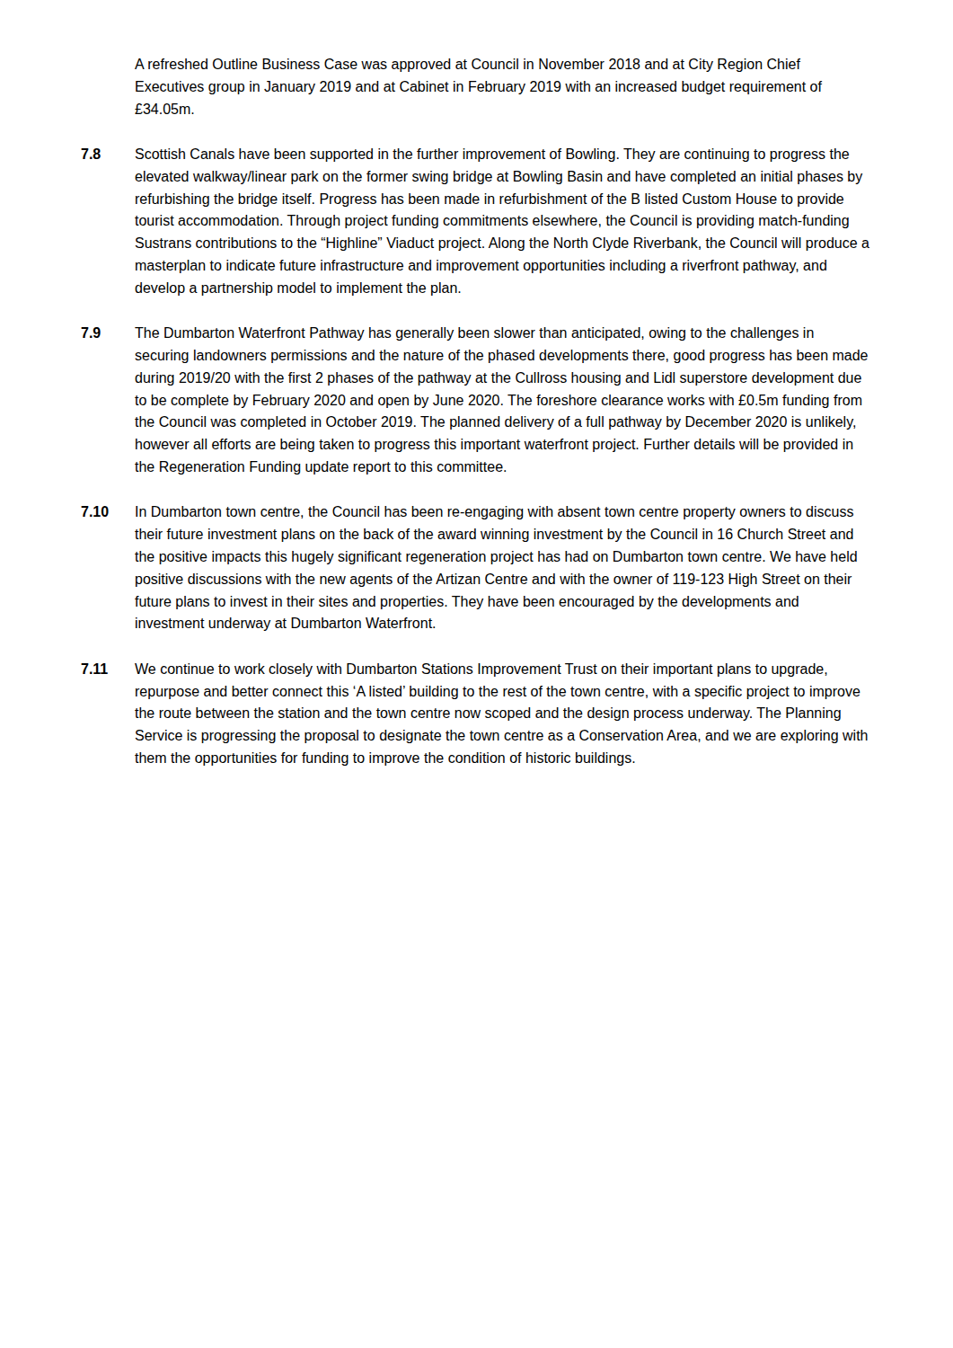A refreshed Outline Business Case was approved at Council in November 2018 and at City Region Chief Executives group in January 2019 and at Cabinet in February 2019 with an increased budget requirement of £34.05m.
7.8
Scottish Canals have been supported in the further improvement of Bowling. They are continuing to progress the elevated walkway/linear park on the former swing bridge at Bowling Basin and have completed an initial phases by refurbishing the bridge itself. Progress has been made in refurbishment of the B listed Custom House to provide tourist accommodation. Through project funding commitments elsewhere, the Council is providing match-funding Sustrans contributions to the “Highline” Viaduct project. Along the North Clyde Riverbank, the Council will produce a masterplan to indicate future infrastructure and improvement opportunities including a riverfront pathway, and develop a partnership model to implement the plan.
7.9
The Dumbarton Waterfront Pathway has generally been slower than anticipated, owing to the challenges in securing landowners permissions and the nature of the phased developments there, good progress has been made during 2019/20 with the first 2 phases of the pathway at the Cullross housing and Lidl superstore development due to be complete by February 2020 and open by June 2020. The foreshore clearance works with £0.5m funding from the Council was completed in October 2019. The planned delivery of a full pathway by December 2020 is unlikely, however all efforts are being taken to progress this important waterfront project. Further details will be provided in the Regeneration Funding update report to this committee.
7.10
In Dumbarton town centre, the Council has been re-engaging with absent town centre property owners to discuss their future investment plans on the back of the award winning investment by the Council in 16 Church Street and the positive impacts this hugely significant regeneration project has had on Dumbarton town centre. We have held positive discussions with the new agents of the Artizan Centre and with the owner of 119-123 High Street on their future plans to invest in their sites and properties. They have been encouraged by the developments and investment underway at Dumbarton Waterfront.
7.11
We continue to work closely with Dumbarton Stations Improvement Trust on their important plans to upgrade, repurpose and better connect this ‘A listed’ building to the rest of the town centre, with a specific project to improve the route between the station and the town centre now scoped and the design process underway. The Planning Service is progressing the proposal to designate the town centre as a Conservation Area, and we are exploring with them the opportunities for funding to improve the condition of historic buildings.